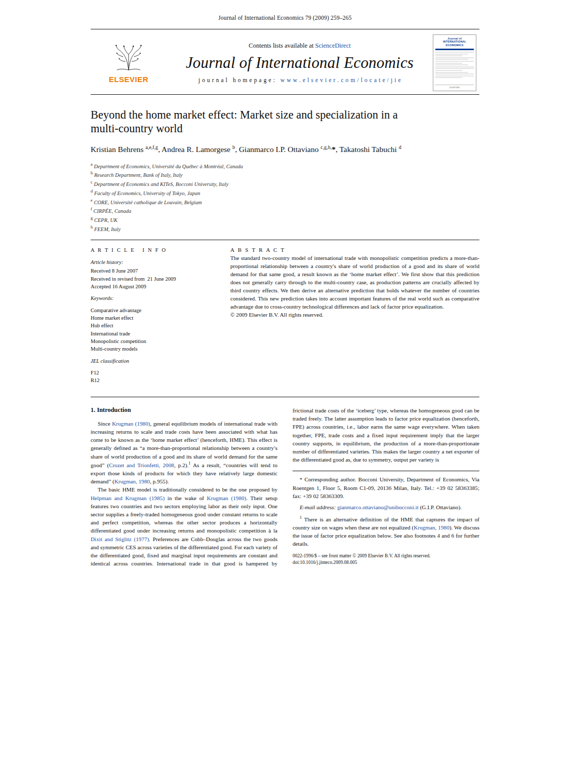Journal of International Economics 79 (2009) 259–265
ELSEVIER
Contents lists available at ScienceDirect
Journal of International Economics
j o u r n a l h o m e p a g e : w w w . e l s e v i e r . c o m / l o c a t e / j i e
Journal of
INTERNATIONAL
ECONOMICS
ELSEVIER
Beyond the home market effect: Market size and specialization in a
multi-country world
Kristian Behrens a,e,f,g, Andrea R. Lamorgese b, Gianmarco I.P. Ottaviano c,g,h,*, Takatoshi Tabuchi d
a Department of Economics, Université du Québec à Montréal, Canada
b Research Department, Bank of Italy, Italy
c Department of Economics and KITeS, Bocconi University, Italy
d Faculty of Economics, University of Tokyo, Japan
e CORE, Université catholique de Louvain, Belgium
f CIRPÉE, Canada
g CEPR, UK
h FEEM, Italy
A R T I C L E I N F O
Article history:
Received 8 June 2007
Received in revised from 21 June 2009
Accepted 16 August 2009
Keywords:
Comparative advantage
Home market effect
Hub effect
International trade
Monopolistic competition
Multi-country models
JEL classification
F12
R12
A B S T R A C T
The standard two-country model of international trade with monopolistic competition predicts a more-than-proportional relationship between a country′s share of world production of a good and its share of world demand for that same good, a result known as the ‘home market effect’. We first show that this prediction does not generally carry through to the multi-country case, as production patterns are crucially affected by third country effects. We then derive an alternative prediction that holds whatever the number of countries considered. This new prediction takes into account important features of the real world such as comparative advantage due to cross-country technological differences and lack of factor price equalization.
© 2009 Elsevier B.V. All rights reserved.
1. Introduction
Since Krugman (1980), general equilibrium models of international trade with increasing returns to scale and trade costs have been associated with what has come to be known as the ‘home market effect’ (henceforth, HME). This effect is generally defined as “a more-than-proportional relationship between a country′s share of world production of a good and its share of world demand for the same good” (Crozet and Trionfetti, 2008, p.2).1 As a result, “countries will tend to export those kinds of products for which they have relatively large domestic demand” (Krugman, 1980, p.955).
The basic HME model is traditionally considered to be the one proposed by Helpman and Krugman (1985) in the wake of Krugman (1980). Their setup features two countries and two sectors employing labor as their only input. One sector supplies a freely-traded homogeneous good under constant returns to scale and perfect competition, whereas the other sector produces a horizontally differentiated good under increasing returns and monopolistic competition à la Dixit and Stiglitz (1977). Preferences are Cobb–Douglas across the two goods and symmetric CES across varieties of the differentiated good. For each variety of the differentiated good, fixed and marginal input requirements are constant and identical across countries. International trade in that good is hampered by frictional trade costs of the ‘iceberg’ type, whereas the homogeneous good can be traded freely. The latter assumption leads to factor price equalization (henceforth, FPE) across countries, i.e., labor earns the same wage everywhere. When taken together, FPE, trade costs and a fixed input requirement imply that the larger country supports, in equilibrium, the production of a more-than-proportionate number of differentiated varieties. This makes the larger country a net exporter of the differentiated good as, due to symmetry, output per variety is
* Corresponding author. Bocconi University, Department of Economics, Via Roentgen 1, Floor 5, Room C1-09, 20136 Milan, Italy. Tel.: +39 02 58363385; fax: +39 02 58363309.
E-mail address: gianmarco.ottaviano@unibocconi.it (G.I.P. Ottaviano).
1 There is an alternative definition of the HME that captures the impact of country size on wages when these are not equalized (Krugman, 1980). We discuss the issue of factor price equalization below. See also footnotes 4 and 6 for further details.
0022-1996/$ – see front matter © 2009 Elsevier B.V. All rights reserved. doi:10.1016/j.jinteco.2009.08.005